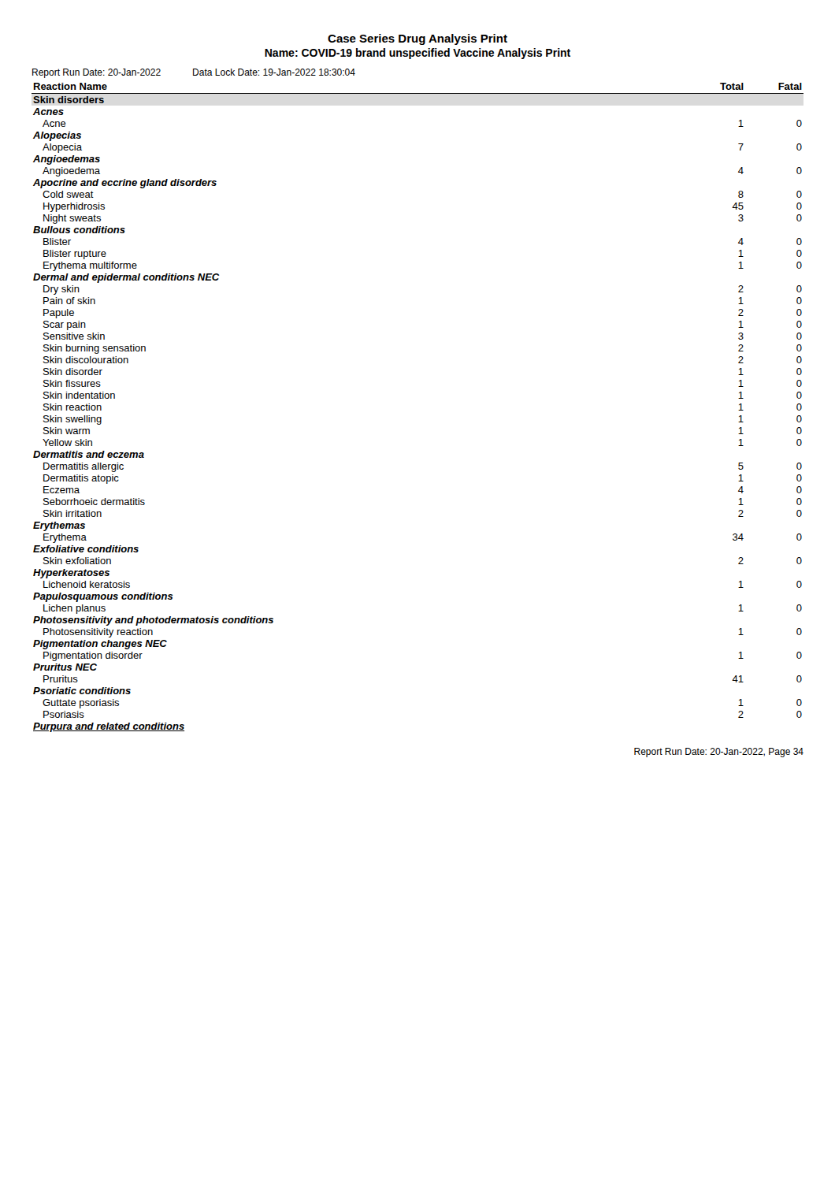Case Series Drug Analysis Print
Name: COVID-19 brand unspecified Vaccine Analysis Print
Report Run Date: 20-Jan-2022 Data Lock Date: 19-Jan-2022 18:30:04
| Reaction Name | Total | Fatal |
| --- | --- | --- |
| Skin disorders | | |
| Acnes | | |
| Acne | 1 | 0 |
| Alopecias | | |
| Alopecia | 7 | 0 |
| Angioedemas | | |
| Angioedema | 4 | 0 |
| Apocrine and eccrine gland disorders | | |
| Cold sweat | 8 | 0 |
| Hyperhidrosis | 45 | 0 |
| Night sweats | 3 | 0 |
| Bullous conditions | | |
| Blister | 4 | 0 |
| Blister rupture | 1 | 0 |
| Erythema multiforme | 1 | 0 |
| Dermal and epidermal conditions NEC | | |
| Dry skin | 2 | 0 |
| Pain of skin | 1 | 0 |
| Papule | 2 | 0 |
| Scar pain | 1 | 0 |
| Sensitive skin | 3 | 0 |
| Skin burning sensation | 2 | 0 |
| Skin discolouration | 2 | 0 |
| Skin disorder | 1 | 0 |
| Skin fissures | 1 | 0 |
| Skin indentation | 1 | 0 |
| Skin reaction | 1 | 0 |
| Skin swelling | 1 | 0 |
| Skin warm | 1 | 0 |
| Yellow skin | 1 | 0 |
| Dermatitis and eczema | | |
| Dermatitis allergic | 5 | 0 |
| Dermatitis atopic | 1 | 0 |
| Eczema | 4 | 0 |
| Seborrhoeic dermatitis | 1 | 0 |
| Skin irritation | 2 | 0 |
| Erythemas | | |
| Erythema | 34 | 0 |
| Exfoliative conditions | | |
| Skin exfoliation | 2 | 0 |
| Hyperkeratoses | | |
| Lichenoid keratosis | 1 | 0 |
| Papulosquamous conditions | | |
| Lichen planus | 1 | 0 |
| Photosensitivity and photodermatosis conditions | | |
| Photosensitivity reaction | 1 | 0 |
| Pigmentation changes NEC | | |
| Pigmentation disorder | 1 | 0 |
| Pruritus NEC | | |
| Pruritus | 41 | 0 |
| Psoriatic conditions | | |
| Guttate psoriasis | 1 | 0 |
| Psoriasis | 2 | 0 |
| Purpura and related conditions | | |
Report Run Date: 20-Jan-2022, Page 34